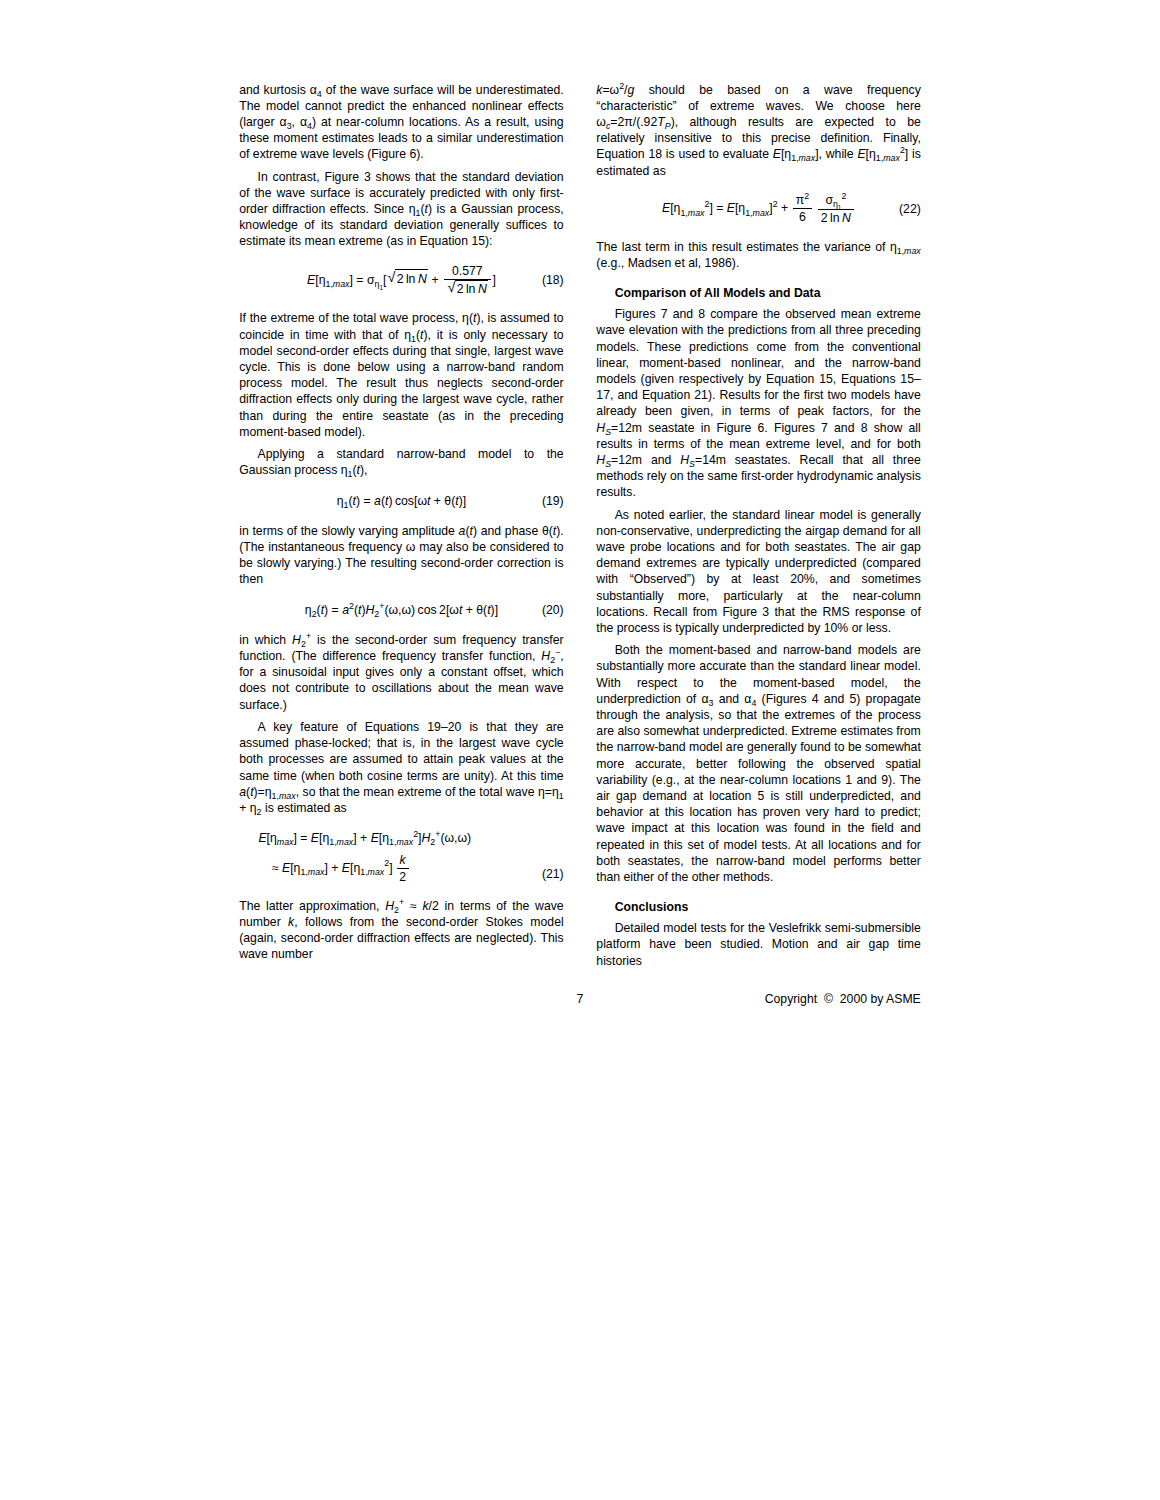and kurtosis α4 of the wave surface will be underestimated. The model cannot predict the enhanced nonlinear effects (larger α3, α4) at near-column locations. As a result, using these moment estimates leads to a similar underestimation of extreme wave levels (Figure 6).
In contrast, Figure 3 shows that the standard deviation of the wave surface is accurately predicted with only first-order diffraction effects. Since η1(t) is a Gaussian process, knowledge of its standard deviation generally suffices to estimate its mean extreme (as in Equation 15):
E[η1,max] = ση1[2 ln N + 0.5772 ln N] (18)
If the extreme of the total wave process, η(t), is assumed to coincide in time with that of η1(t), it is only necessary to model second-order effects during that single, largest wave cycle. This is done below using a narrow-band random process model. The result thus neglects second-order diffraction effects only during the largest wave cycle, rather than during the entire seastate (as in the preceding moment-based model).
Applying a standard narrow-band model to the Gaussian process η1(t),
η1(t) = a(t) cos[ωt + θ(t)] (19)
in terms of the slowly varying amplitude a(t) and phase θ(t). (The instantaneous frequency ω may also be considered to be slowly varying.) The resulting second-order correction is then
η2(t) = a2(t)H2+(ω,ω) cos 2[ωt + θ(t)] (20)
in which H2+ is the second-order sum frequency transfer function. (The difference frequency transfer function, H2−, for a sinusoidal input gives only a constant offset, which does not contribute to oscillations about the mean wave surface.)
A key feature of Equations 19–20 is that they are assumed phase-locked; that is, in the largest wave cycle both processes are assumed to attain peak values at the same time (when both cosine terms are unity). At this time a(t)=η1,max, so that the mean extreme of the total wave η=η1 + η2 is estimated as
E[ηmax] = E[η1,max] + E[η1,max2]H2+(ω,ω) ≈ E[η1,max] + E[η1,max2] k 2 (21)
The latter approximation, H2+ ≈ k/2 in terms of the wave number k, follows from the second-order Stokes model (again, second-order diffraction effects are neglected). This wave number
k=ω2/g should be based on a wave frequency “characteristic” of extreme waves. We choose here ωc=2π/(.92TP), although results are expected to be relatively insensitive to this precise definition. Finally, Equation 18 is used to evaluate E[η1,max], while E[η1,max2] is estimated as
E[η1,max2] = E[η1,max]2 + π26 ση122 ln N (22)
The last term in this result estimates the variance of η1,max (e.g., Madsen et al, 1986).
Comparison of All Models and Data
Figures 7 and 8 compare the observed mean extreme wave elevation with the predictions from all three preceding models. These predictions come from the conventional linear, moment-based nonlinear, and the narrow-band models (given respectively by Equation 15, Equations 15–17, and Equation 21). Results for the first two models have already been given, in terms of peak factors, for the HS=12m seastate in Figure 6. Figures 7 and 8 show all results in terms of the mean extreme level, and for both HS=12m and HS=14m seastates. Recall that all three methods rely on the same first-order hydrodynamic analysis results.
As noted earlier, the standard linear model is generally non-conservative, underpredicting the airgap demand for all wave probe locations and for both seastates. The air gap demand extremes are typically underpredicted (compared with “Observed”) by at least 20%, and sometimes substantially more, particularly at the near-column locations. Recall from Figure 3 that the RMS response of the process is typically underpredicted by 10% or less.
Both the moment-based and narrow-band models are substantially more accurate than the standard linear model. With respect to the moment-based model, the underprediction of α3 and α4 (Figures 4 and 5) propagate through the analysis, so that the extremes of the process are also somewhat underpredicted. Extreme estimates from the narrow-band model are generally found to be somewhat more accurate, better following the observed spatial variability (e.g., at the near-column locations 1 and 9). The air gap demand at location 5 is still underpredicted, and behavior at this location has proven very hard to predict; wave impact at this location was found in the field and repeated in this set of model tests. At all locations and for both seastates, the narrow-band model performs better than either of the other methods.
Conclusions
Detailed model tests for the Veslefrikk semi-submersible platform have been studied. Motion and air gap time histories
7
Copyright © 2000 by ASME